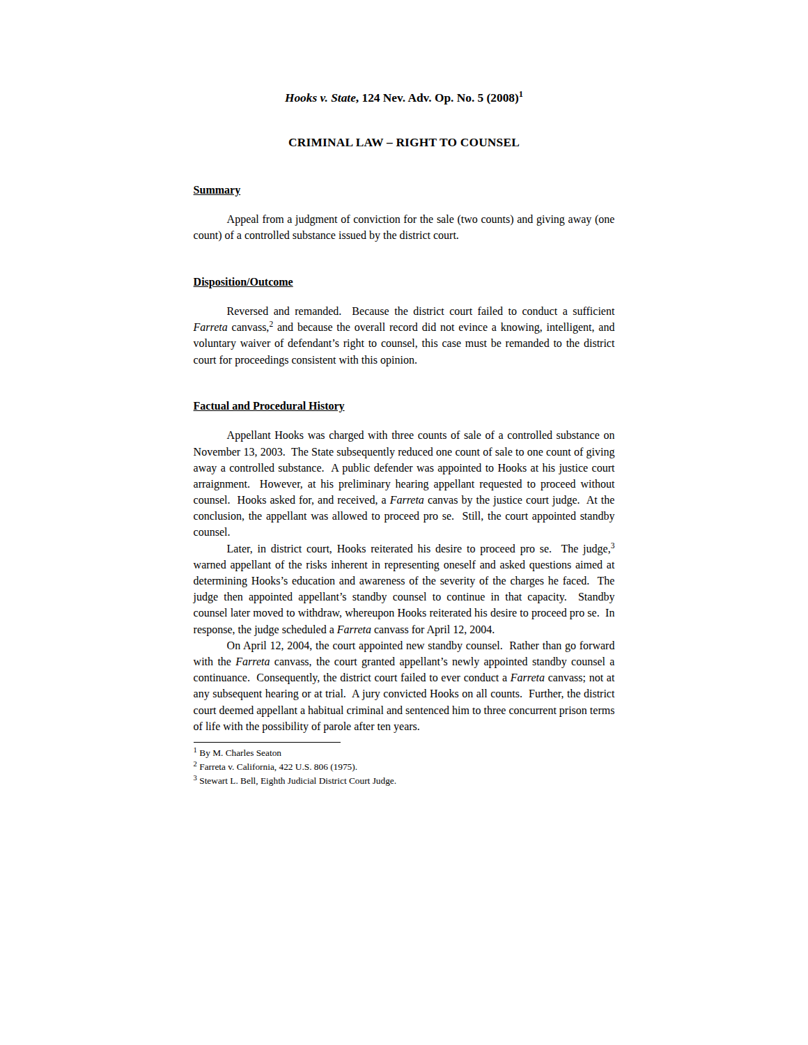Hooks v. State, 124 Nev. Adv. Op. No. 5 (2008)1
CRIMINAL LAW – RIGHT TO COUNSEL
Summary
Appeal from a judgment of conviction for the sale (two counts) and giving away (one count) of a controlled substance issued by the district court.
Disposition/Outcome
Reversed and remanded. Because the district court failed to conduct a sufficient Farreta canvass,2 and because the overall record did not evince a knowing, intelligent, and voluntary waiver of defendant’s right to counsel, this case must be remanded to the district court for proceedings consistent with this opinion.
Factual and Procedural History
Appellant Hooks was charged with three counts of sale of a controlled substance on November 13, 2003. The State subsequently reduced one count of sale to one count of giving away a controlled substance. A public defender was appointed to Hooks at his justice court arraignment. However, at his preliminary hearing appellant requested to proceed without counsel. Hooks asked for, and received, a Farreta canvas by the justice court judge. At the conclusion, the appellant was allowed to proceed pro se. Still, the court appointed standby counsel.
Later, in district court, Hooks reiterated his desire to proceed pro se. The judge,3 warned appellant of the risks inherent in representing oneself and asked questions aimed at determining Hooks’s education and awareness of the severity of the charges he faced. The judge then appointed appellant’s standby counsel to continue in that capacity. Standby counsel later moved to withdraw, whereupon Hooks reiterated his desire to proceed pro se. In response, the judge scheduled a Farreta canvass for April 12, 2004.
On April 12, 2004, the court appointed new standby counsel. Rather than go forward with the Farreta canvass, the court granted appellant’s newly appointed standby counsel a continuance. Consequently, the district court failed to ever conduct a Farreta canvass; not at any subsequent hearing or at trial. A jury convicted Hooks on all counts. Further, the district court deemed appellant a habitual criminal and sentenced him to three concurrent prison terms of life with the possibility of parole after ten years.
1 By M. Charles Seaton
2 Farreta v. California, 422 U.S. 806 (1975).
3 Stewart L. Bell, Eighth Judicial District Court Judge.